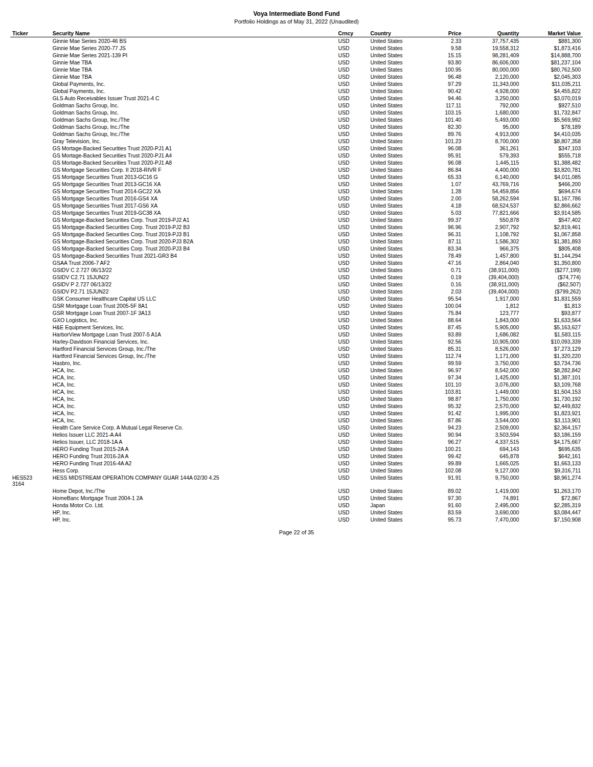Voya Intermediate Bond Fund
Portfolio Holdings as of May 31, 2022 (Unaudited)
| Ticker | Security Name | Crncy | Country | Price | Quantity | Market Value |
| --- | --- | --- | --- | --- | --- | --- |
| | Ginnie Mae Series 2020-46 BS | USD | United States | 2.33 | 37,757,435 | $881,300 |
| | Ginnie Mae Series 2020-77 JS | USD | United States | 9.58 | 19,558,312 | $1,873,416 |
| | Ginnie Mae Series 2021-139 PI | USD | United States | 15.15 | 98,281,409 | $14,888,700 |
| | Ginnie Mae TBA | USD | United States | 93.80 | 86,606,000 | $81,237,104 |
| | Ginnie Mae TBA | USD | United States | 100.95 | 80,000,000 | $80,762,500 |
| | Ginnie Mae TBA | USD | United States | 96.48 | 2,120,000 | $2,045,303 |
| | Global Payments, Inc. | USD | United States | 97.29 | 11,343,000 | $11,035,211 |
| | Global Payments, Inc. | USD | United States | 90.42 | 4,928,000 | $4,455,822 |
| | GLS Auto Receivables Issuer Trust 2021-4 C | USD | United States | 94.46 | 3,250,000 | $3,070,019 |
| | Goldman Sachs Group, Inc. | USD | United States | 117.11 | 792,000 | $927,510 |
| | Goldman Sachs Group, Inc. | USD | United States | 103.15 | 1,680,000 | $1,732,847 |
| | Goldman Sachs Group, Inc./The | USD | United States | 101.40 | 5,493,000 | $5,569,992 |
| | Goldman Sachs Group, Inc./The | USD | United States | 82.30 | 95,000 | $78,189 |
| | Goldman Sachs Group, Inc./The | USD | United States | 89.76 | 4,913,000 | $4,410,035 |
| | Gray Television, Inc. | USD | United States | 101.23 | 8,700,000 | $8,807,358 |
| | GS Mortage-Backed Securities Trust 2020-PJ1 A1 | USD | United States | 96.08 | 361,261 | $347,103 |
| | GS Mortage-Backed Securities Trust 2020-PJ1 A4 | USD | United States | 95.91 | 579,393 | $555,718 |
| | GS Mortage-Backed Securities Trust 2020-PJ1 A8 | USD | United States | 96.08 | 1,445,115 | $1,388,482 |
| | GS Mortgage Securities Corp. II 2018-RIVR F | USD | United States | 86.84 | 4,400,000 | $3,820,781 |
| | GS Mortgage Securities Trust 2013-GC16 G | USD | United States | 65.33 | 6,140,000 | $4,011,085 |
| | GS Mortgage Securities Trust 2013-GC16 XA | USD | United States | 1.07 | 43,769,716 | $466,200 |
| | GS Mortgage Securities Trust 2014-GC22 XA | USD | United States | 1.28 | 54,459,856 | $694,674 |
| | GS Mortgage Securities Trust 2016-GS4 XA | USD | United States | 2.00 | 58,262,594 | $1,167,786 |
| | GS Mortgage Securities Trust 2017-GS6 XA | USD | United States | 4.18 | 68,524,537 | $2,866,662 |
| | GS Mortgage Securities Trust 2019-GC38 XA | USD | United States | 5.03 | 77,821,666 | $3,914,585 |
| | GS Mortgage-Backed Securities Corp. Trust 2019-PJ2 A1 | USD | United States | 99.37 | 550,878 | $547,402 |
| | GS Mortgage-Backed Securities Corp. Trust 2019-PJ2 B3 | USD | United States | 96.96 | 2,907,792 | $2,819,461 |
| | GS Mortgage-Backed Securities Corp. Trust 2019-PJ3 B1 | USD | United States | 96.31 | 1,108,792 | $1,067,858 |
| | GS Mortgage-Backed Securities Corp. Trust 2020-PJ3 B2A | USD | United States | 87.11 | 1,586,302 | $1,381,893 |
| | GS Mortgage-Backed Securities Corp. Trust 2020-PJ3 B4 | USD | United States | 83.34 | 966,375 | $805,408 |
| | GS Mortgage-Backed Securities Trust 2021-GR3 B4 | USD | United States | 78.49 | 1,457,800 | $1,144,294 |
| | GSAA Trust 2006-7 AF2 | USD | United States | 47.16 | 2,864,040 | $1,350,800 |
| | GSIDV C 2.727 06/13/22 | USD | United States | 0.71 | (38,911,000) | ($277,199) |
| | GSIDV C2.71 15JUN22 | USD | United States | 0.19 | (39,404,000) | ($74,774) |
| | GSIDV P 2.727 06/13/22 | USD | United States | 0.16 | (38,911,000) | ($62,507) |
| | GSIDV P2.71 15JUN22 | USD | United States | 2.03 | (39,404,000) | ($799,262) |
| | GSK Consumer Healthcare Capital US LLC | USD | United States | 95.54 | 1,917,000 | $1,831,559 |
| | GSR Mortgage Loan Trust 2005-5F 8A1 | USD | United States | 100.04 | 1,812 | $1,813 |
| | GSR Mortgage Loan Trust 2007-1F 3A13 | USD | United States | 75.84 | 123,777 | $93,877 |
| | GXO Logistics, Inc. | USD | United States | 88.64 | 1,843,000 | $1,633,564 |
| | H&E Equipment Services, Inc. | USD | United States | 87.45 | 5,905,000 | $5,163,627 |
| | HarborView Mortgage Loan Trust 2007-5 A1A | USD | United States | 93.89 | 1,686,082 | $1,583,115 |
| | Harley-Davidson Financial Services, Inc. | USD | United States | 92.56 | 10,905,000 | $10,093,339 |
| | Hartford Financial Services Group, Inc./The | USD | United States | 85.31 | 8,526,000 | $7,273,129 |
| | Hartford Financial Services Group, Inc./The | USD | United States | 112.74 | 1,171,000 | $1,320,220 |
| | Hasbro, Inc. | USD | United States | 99.59 | 3,750,000 | $3,734,736 |
| | HCA, Inc. | USD | United States | 96.97 | 8,542,000 | $8,282,842 |
| | HCA, Inc. | USD | United States | 97.34 | 1,425,000 | $1,387,101 |
| | HCA, Inc. | USD | United States | 101.10 | 3,076,000 | $3,109,768 |
| | HCA, Inc. | USD | United States | 103.81 | 1,449,000 | $1,504,153 |
| | HCA, Inc. | USD | United States | 98.87 | 1,750,000 | $1,730,192 |
| | HCA, Inc. | USD | United States | 95.32 | 2,570,000 | $2,449,832 |
| | HCA, Inc. | USD | United States | 91.42 | 1,995,000 | $1,823,921 |
| | HCA, Inc. | USD | United States | 87.86 | 3,544,000 | $3,113,901 |
| | Health Care Service Corp. A Mutual Legal Reserve Co. | USD | United States | 94.23 | 2,509,000 | $2,364,157 |
| | Helios Issuer LLC 2021-A A4 | USD | United States | 90.94 | 3,503,594 | $3,186,159 |
| | Helios Issuer, LLC 2018-1A A | USD | United States | 96.27 | 4,337,515 | $4,175,667 |
| | HERO Funding Trust 2015-2A A | USD | United States | 100.21 | 694,143 | $695,635 |
| | HERO Funding Trust 2016-2A A | USD | United States | 99.42 | 645,878 | $642,161 |
| | HERO Funding Trust 2016-4A A2 | USD | United States | 99.89 | 1,665,025 | $1,663,133 |
| | Hess Corp. | USD | United States | 102.08 | 9,127,000 | $9,316,711 |
| HES523 3164 | HESS MIDSTREAM OPERATION COMPANY GUAR 144A 02/30 4.25 | USD | United States | 91.91 | 9,750,000 | $8,961,274 |
| | Home Depot, Inc./The | USD | United States | 89.02 | 1,419,000 | $1,263,170 |
| | HomeBanc Mortgage Trust 2004-1 2A | USD | United States | 97.30 | 74,891 | $72,867 |
| | Honda Motor Co. Ltd. | USD | Japan | 91.60 | 2,495,000 | $2,285,319 |
| | HP, Inc. | USD | United States | 83.59 | 3,690,000 | $3,084,447 |
| | HP, Inc. | USD | United States | 95.73 | 7,470,000 | $7,150,908 |
Page 22 of 35